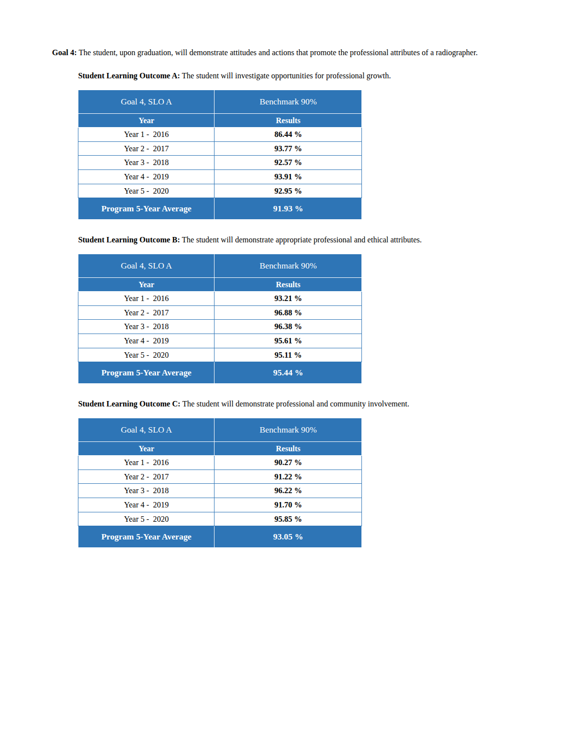Goal 4: The student, upon graduation, will demonstrate attitudes and actions that promote the professional attributes of a radiographer.
Student Learning Outcome A: The student will investigate opportunities for professional growth.
| Goal 4, SLO A | Benchmark 90% |
| Year | Results |
| Year 1 - 2016 | 86.44 % |
| Year 2 - 2017 | 93.77 % |
| Year 3 - 2018 | 92.57 % |
| Year 4 - 2019 | 93.91 % |
| Year 5 - 2020 | 92.95 % |
| Program 5-Year Average | 91.93 % |
Student Learning Outcome B: The student will demonstrate appropriate professional and ethical attributes.
| Goal 4, SLO A | Benchmark 90% |
| Year | Results |
| Year 1 - 2016 | 93.21 % |
| Year 2 - 2017 | 96.88 % |
| Year 3 - 2018 | 96.38 % |
| Year 4 - 2019 | 95.61 % |
| Year 5 - 2020 | 95.11 % |
| Program 5-Year Average | 95.44 % |
Student Learning Outcome C: The student will demonstrate professional and community involvement.
| Goal 4, SLO A | Benchmark 90% |
| Year | Results |
| Year 1 - 2016 | 90.27 % |
| Year 2 - 2017 | 91.22 % |
| Year 3 - 2018 | 96.22 % |
| Year 4 - 2019 | 91.70 % |
| Year 5 - 2020 | 95.85 % |
| Program 5-Year Average | 93.05 % |